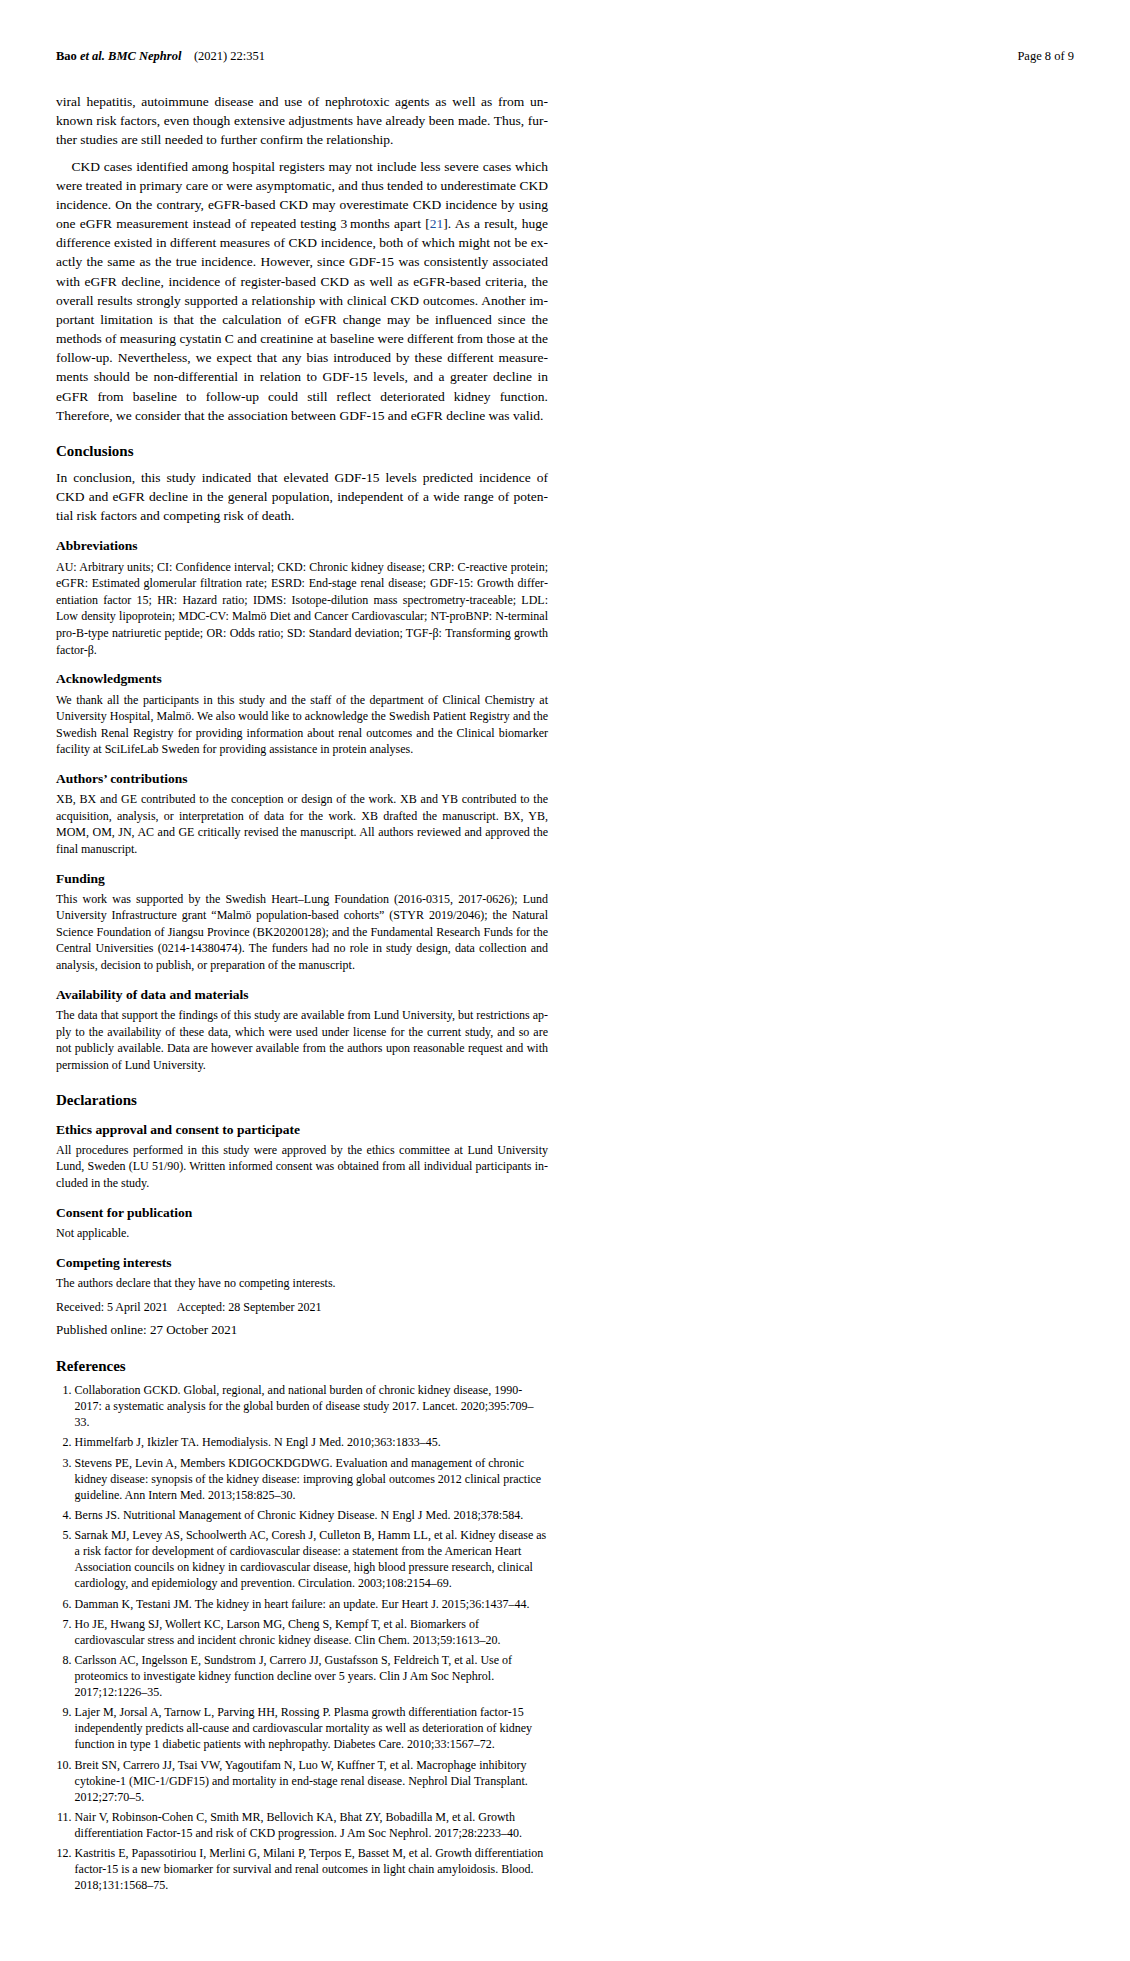Bao et al. BMC Nephrol (2021) 22:351
Page 8 of 9
viral hepatitis, autoimmune disease and use of nephrotoxic agents as well as from unknown risk factors, even though extensive adjustments have already been made. Thus, further studies are still needed to further confirm the relationship.
CKD cases identified among hospital registers may not include less severe cases which were treated in primary care or were asymptomatic, and thus tended to underestimate CKD incidence. On the contrary, eGFR-based CKD may overestimate CKD incidence by using one eGFR measurement instead of repeated testing 3 months apart [21]. As a result, huge difference existed in different measures of CKD incidence, both of which might not be exactly the same as the true incidence. However, since GDF-15 was consistently associated with eGFR decline, incidence of register-based CKD as well as eGFR-based criteria, the overall results strongly supported a relationship with clinical CKD outcomes. Another important limitation is that the calculation of eGFR change may be influenced since the methods of measuring cystatin C and creatinine at baseline were different from those at the follow-up. Nevertheless, we expect that any bias introduced by these different measurements should be non-differential in relation to GDF-15 levels, and a greater decline in eGFR from baseline to follow-up could still reflect deteriorated kidney function. Therefore, we consider that the association between GDF-15 and eGFR decline was valid.
Conclusions
In conclusion, this study indicated that elevated GDF-15 levels predicted incidence of CKD and eGFR decline in the general population, independent of a wide range of potential risk factors and competing risk of death.
Abbreviations
AU: Arbitrary units; CI: Confidence interval; CKD: Chronic kidney disease; CRP: C-reactive protein; eGFR: Estimated glomerular filtration rate; ESRD: End-stage renal disease; GDF-15: Growth differentiation factor 15; HR: Hazard ratio; IDMS: Isotope-dilution mass spectrometry-traceable; LDL: Low density lipoprotein; MDC-CV: Malmö Diet and Cancer Cardiovascular; NT-proBNP: N-terminal pro-B-type natriuretic peptide; OR: Odds ratio; SD: Standard deviation; TGF-β: Transforming growth factor-β.
Acknowledgments
We thank all the participants in this study and the staff of the department of Clinical Chemistry at University Hospital, Malmö. We also would like to acknowledge the Swedish Patient Registry and the Swedish Renal Registry for providing information about renal outcomes and the Clinical biomarker facility at SciLifeLab Sweden for providing assistance in protein analyses.
Authors’ contributions
XB, BX and GE contributed to the conception or design of the work. XB and YB contributed to the acquisition, analysis, or interpretation of data for the work. XB drafted the manuscript. BX, YB, MOM, OM, JN, AC and GE critically revised the manuscript. All authors reviewed and approved the final manuscript.
Funding
This work was supported by the Swedish Heart–Lung Foundation (2016-0315, 2017-0626); Lund University Infrastructure grant “Malmö population-based cohorts” (STYR 2019/2046); the Natural Science Foundation of Jiangsu Province (BK20200128); and the Fundamental Research Funds for the Central Universities (0214-14380474). The funders had no role in study design, data collection and analysis, decision to publish, or preparation of the manuscript.
Availability of data and materials
The data that support the findings of this study are available from Lund University, but restrictions apply to the availability of these data, which were used under license for the current study, and so are not publicly available. Data are however available from the authors upon reasonable request and with permission of Lund University.
Declarations
Ethics approval and consent to participate
All procedures performed in this study were approved by the ethics committee at Lund University Lund, Sweden (LU 51/90). Written informed consent was obtained from all individual participants included in the study.
Consent for publication
Not applicable.
Competing interests
The authors declare that they have no competing interests.
Received: 5 April 2021 Accepted: 28 September 2021
Published online: 27 October 2021
References
Collaboration GCKD. Global, regional, and national burden of chronic kidney disease, 1990-2017: a systematic analysis for the global burden of disease study 2017. Lancet. 2020;395:709–33.
Himmelfarb J, Ikizler TA. Hemodialysis. N Engl J Med. 2010;363:1833–45.
Stevens PE, Levin A, Members KDIGOCKDGDWG. Evaluation and management of chronic kidney disease: synopsis of the kidney disease: improving global outcomes 2012 clinical practice guideline. Ann Intern Med. 2013;158:825–30.
Berns JS. Nutritional Management of Chronic Kidney Disease. N Engl J Med. 2018;378:584.
Sarnak MJ, Levey AS, Schoolwerth AC, Coresh J, Culleton B, Hamm LL, et al. Kidney disease as a risk factor for development of cardiovascular disease: a statement from the American Heart Association councils on kidney in cardiovascular disease, high blood pressure research, clinical cardiology, and epidemiology and prevention. Circulation. 2003;108:2154–69.
Damman K, Testani JM. The kidney in heart failure: an update. Eur Heart J. 2015;36:1437–44.
Ho JE, Hwang SJ, Wollert KC, Larson MG, Cheng S, Kempf T, et al. Biomarkers of cardiovascular stress and incident chronic kidney disease. Clin Chem. 2013;59:1613–20.
Carlsson AC, Ingelsson E, Sundstrom J, Carrero JJ, Gustafsson S, Feldreich T, et al. Use of proteomics to investigate kidney function decline over 5 years. Clin J Am Soc Nephrol. 2017;12:1226–35.
Lajer M, Jorsal A, Tarnow L, Parving HH, Rossing P. Plasma growth differentiation factor-15 independently predicts all-cause and cardiovascular mortality as well as deterioration of kidney function in type 1 diabetic patients with nephropathy. Diabetes Care. 2010;33:1567–72.
Breit SN, Carrero JJ, Tsai VW, Yagoutifam N, Luo W, Kuffner T, et al. Macrophage inhibitory cytokine-1 (MIC-1/GDF15) and mortality in end-stage renal disease. Nephrol Dial Transplant. 2012;27:70–5.
Nair V, Robinson-Cohen C, Smith MR, Bellovich KA, Bhat ZY, Bobadilla M, et al. Growth differentiation Factor-15 and risk of CKD progression. J Am Soc Nephrol. 2017;28:2233–40.
Kastritis E, Papassotiriou I, Merlini G, Milani P, Terpos E, Basset M, et al. Growth differentiation factor-15 is a new biomarker for survival and renal outcomes in light chain amyloidosis. Blood. 2018;131:1568–75.